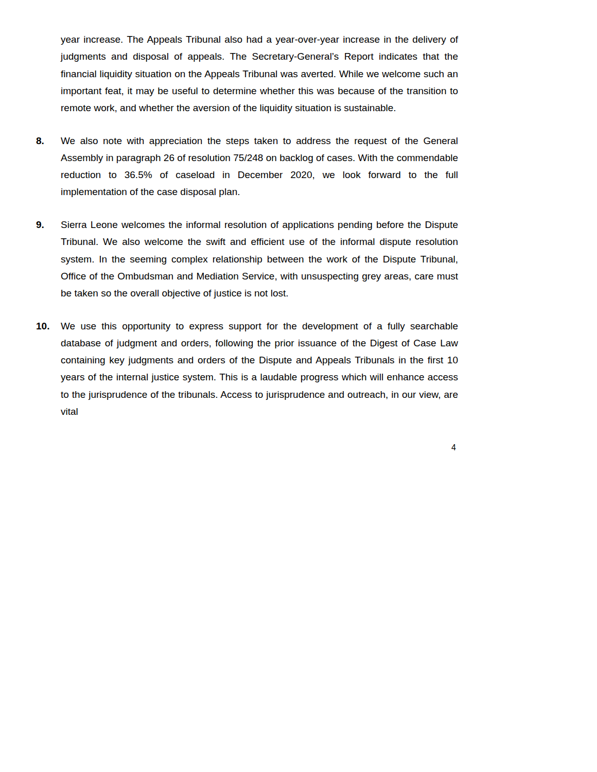year increase. The Appeals Tribunal also had a year-over-year increase in the delivery of judgments and disposal of appeals. The Secretary-General’s Report indicates that the financial liquidity situation on the Appeals Tribunal was averted. While we welcome such an important feat, it may be useful to determine whether this was because of the transition to remote work, and whether the aversion of the liquidity situation is sustainable.
8. We also note with appreciation the steps taken to address the request of the General Assembly in paragraph 26 of resolution 75/248 on backlog of cases. With the commendable reduction to 36.5% of caseload in December 2020, we look forward to the full implementation of the case disposal plan.
9. Sierra Leone welcomes the informal resolution of applications pending before the Dispute Tribunal. We also welcome the swift and efficient use of the informal dispute resolution system. In the seeming complex relationship between the work of the Dispute Tribunal, Office of the Ombudsman and Mediation Service, with unsuspecting grey areas, care must be taken so the overall objective of justice is not lost.
10. We use this opportunity to express support for the development of a fully searchable database of judgment and orders, following the prior issuance of the Digest of Case Law containing key judgments and orders of the Dispute and Appeals Tribunals in the first 10 years of the internal justice system. This is a laudable progress which will enhance access to the jurisprudence of the tribunals. Access to jurisprudence and outreach, in our view, are vital
4